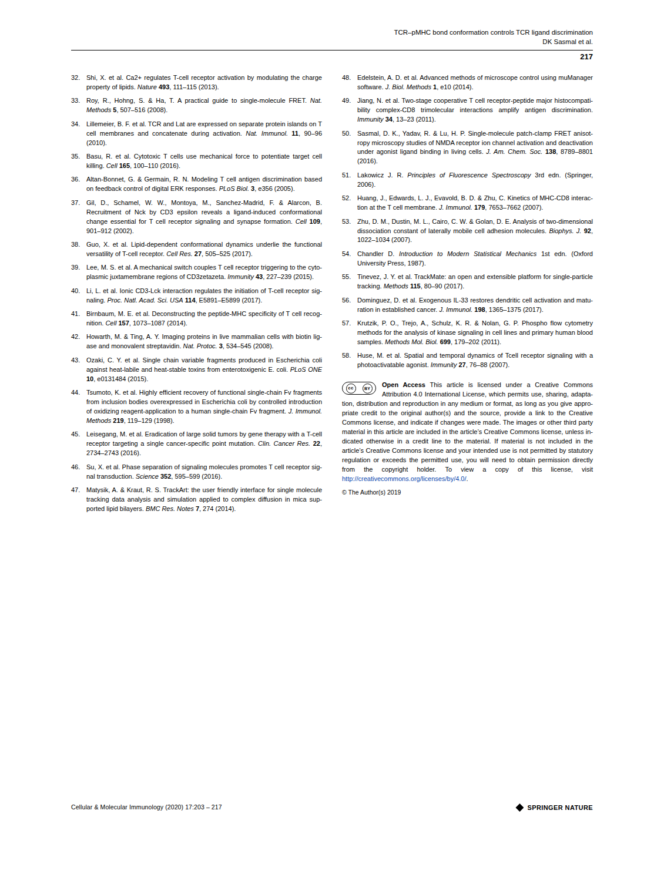TCR–pMHC bond conformation controls TCR ligand discrimination
DK Sasmal et al.
217
Shi, X. et al. Ca2+ regulates T-cell receptor activation by modulating the charge property of lipids. Nature 493, 111–115 (2013).
Roy, R., Hohng, S. & Ha, T. A practical guide to single-molecule FRET. Nat. Methods 5, 507–516 (2008).
Lillemeier, B. F. et al. TCR and Lat are expressed on separate protein islands on T cell membranes and concatenate during activation. Nat. Immunol. 11, 90–96 (2010).
Basu, R. et al. Cytotoxic T cells use mechanical force to potentiate target cell killing. Cell 165, 100–110 (2016).
Altan-Bonnet, G. & Germain, R. N. Modeling T cell antigen discrimination based on feedback control of digital ERK responses. PLoS Biol. 3, e356 (2005).
Gil, D., Schamel, W. W., Montoya, M., Sanchez-Madrid, F. & Alarcon, B. Recruitment of Nck by CD3 epsilon reveals a ligand-induced conformational change essential for T cell receptor signaling and synapse formation. Cell 109, 901–912 (2002).
Guo, X. et al. Lipid-dependent conformational dynamics underlie the functional versatility of T-cell receptor. Cell Res. 27, 505–525 (2017).
Lee, M. S. et al. A mechanical switch couples T cell receptor triggering to the cytoplasmic juxtamembrane regions of CD3zetazeta. Immunity 43, 227–239 (2015).
Li, L. et al. Ionic CD3-Lck interaction regulates the initiation of T-cell receptor signaling. Proc. Natl. Acad. Sci. USA 114, E5891–E5899 (2017).
Birnbaum, M. E. et al. Deconstructing the peptide-MHC specificity of T cell recognition. Cell 157, 1073–1087 (2014).
Howarth, M. & Ting, A. Y. Imaging proteins in live mammalian cells with biotin ligase and monovalent streptavidin. Nat. Protoc. 3, 534–545 (2008).
Ozaki, C. Y. et al. Single chain variable fragments produced in Escherichia coli against heat-labile and heat-stable toxins from enterotoxigenic E. coli. PLoS ONE 10, e0131484 (2015).
Tsumoto, K. et al. Highly efficient recovery of functional single-chain Fv fragments from inclusion bodies overexpressed in Escherichia coli by controlled introduction of oxidizing reagent-application to a human single-chain Fv fragment. J. Immunol. Methods 219, 119–129 (1998).
Leisegang, M. et al. Eradication of large solid tumors by gene therapy with a T-cell receptor targeting a single cancer-specific point mutation. Clin. Cancer Res. 22, 2734–2743 (2016).
Su, X. et al. Phase separation of signaling molecules promotes T cell receptor signal transduction. Science 352, 595–599 (2016).
Matysik, A. & Kraut, R. S. TrackArt: the user friendly interface for single molecule tracking data analysis and simulation applied to complex diffusion in mica supported lipid bilayers. BMC Res. Notes 7, 274 (2014).
Edelstein, A. D. et al. Advanced methods of microscope control using muManager software. J. Biol. Methods 1, e10 (2014).
Jiang, N. et al. Two-stage cooperative T cell receptor-peptide major histocompatibility complex-CD8 trimolecular interactions amplify antigen discrimination. Immunity 34, 13–23 (2011).
Sasmal, D. K., Yadav, R. & Lu, H. P. Single-molecule patch-clamp FRET anisotropy microscopy studies of NMDA receptor ion channel activation and deactivation under agonist ligand binding in living cells. J. Am. Chem. Soc. 138, 8789–8801 (2016).
Lakowicz J. R. Principles of Fluorescence Spectroscopy 3rd edn. (Springer, 2006).
Huang, J., Edwards, L. J., Evavold, B. D. & Zhu, C. Kinetics of MHC-CD8 interaction at the T cell membrane. J. Immunol. 179, 7653–7662 (2007).
Zhu, D. M., Dustin, M. L., Cairo, C. W. & Golan, D. E. Analysis of two-dimensional dissociation constant of laterally mobile cell adhesion molecules. Biophys. J. 92, 1022–1034 (2007).
Chandler D. Introduction to Modern Statistical Mechanics 1st edn. (Oxford University Press, 1987).
Tinevez, J. Y. et al. TrackMate: an open and extensible platform for single-particle tracking. Methods 115, 80–90 (2017).
Dominguez, D. et al. Exogenous IL-33 restores dendritic cell activation and maturation in established cancer. J. Immunol. 198, 1365–1375 (2017).
Krutzik, P. O., Trejo, A., Schulz, K. R. & Nolan, G. P. Phospho flow cytometry methods for the analysis of kinase signaling in cell lines and primary human blood samples. Methods Mol. Biol. 699, 179–202 (2011).
Huse, M. et al. Spatial and temporal dynamics of Tcell receptor signaling with a photoactivatable agonist. Immunity 27, 76–88 (2007).
cc BY
Open Access This article is licensed under a Creative Commons Attribution 4.0 International License, which permits use, sharing, adaptation, distribution and reproduction in any medium or format, as long as you give appropriate credit to the original author(s) and the source, provide a link to the Creative Commons license, and indicate if changes were made. The images or other third party material in this article are included in the article’s Creative Commons license, unless indicated otherwise in a credit line to the material. If material is not included in the article’s Creative Commons license and your intended use is not permitted by statutory regulation or exceeds the permitted use, you will need to obtain permission directly from the copyright holder. To view a copy of this license, visit http://creativecommons.org/licenses/by/4.0/.
© The Author(s) 2019
Cellular & Molecular Immunology (2020) 17:203 – 217
SPRINGER NATURE